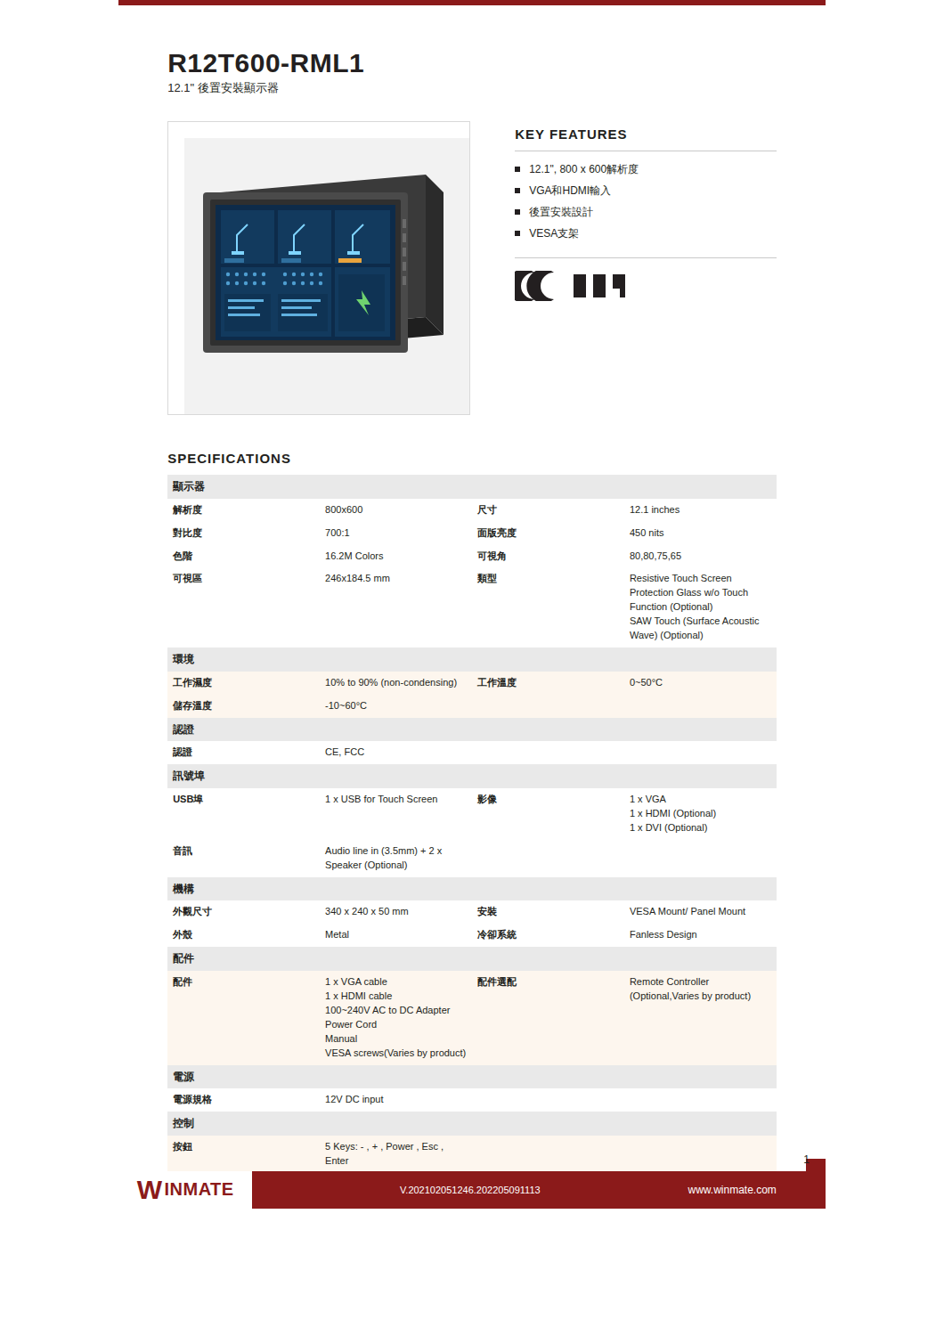R12T600-RML1
12.1" 後置安裝顯示器
KEY FEATURES
12.1", 800 x 600解析度
VGA和HDMI輸入
後置安裝設計
VESA支架
SPECIFICATIONS
| 顯示器 |
| 解析度 | 800x600 | 尺寸 | 12.1 inches |
| 對比度 | 700:1 | 面版亮度 | 450 nits |
| 色階 | 16.2M Colors | 可視角 | 80,80,75,65 |
| 可視區 | 246x184.5 mm | 類型 | Resistive Touch Screen Protection Glass w/o Touch Function (Optional) SAW Touch (Surface Acoustic Wave) (Optional) |
| 環境 |
| 工作濕度 | 10% to 90% (non-condensing) | 工作溫度 | 0~50°C |
| 儲存溫度 | -10~60°C | | |
| 認證 |
| 認證 | CE, FCC | | |
| 訊號埠 |
| USB埠 | 1 x USB for Touch Screen | 影像 | 1 x VGA 1 x HDMI (Optional) 1 x DVI (Optional) |
| 音訊 | Audio line in (3.5mm) + 2 x Speaker (Optional) | | |
| 機構 |
| 外觀尺寸 | 340 x 240 x 50 mm | 安裝 | VESA Mount/ Panel Mount |
| 外殼 | Metal | 冷卻系統 | Fanless Design |
| 配件 |
| 配件 | 1 x VGA cable 1 x HDMI cable 100~240V AC to DC Adapter Power Cord Manual VESA screws(Varies by product) | 配件選配 | Remote Controller (Optional,Varies by product) |
| 電源 |
| 電源規格 | 12V DC input | | |
| 控制 |
| 按鈕 | 5 Keys: - , + , Power , Esc , Enter | | |
1
WINMATE
V.202102051246.202205091113
www.winmate.com